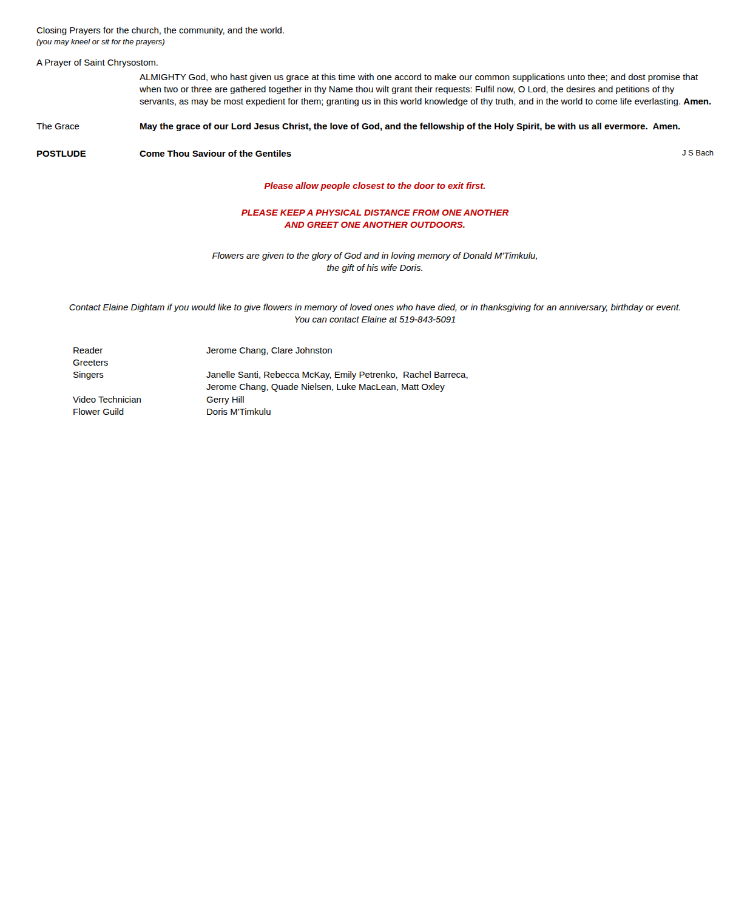Closing Prayers for the church, the community, and the world.
(you may kneel or sit for the prayers)
A Prayer of Saint Chrysostom.
ALMIGHTY God, who hast given us grace at this time with one accord to make our common supplications unto thee; and dost promise that when two or three are gathered together in thy Name thou wilt grant their requests: Fulfil now, O Lord, the desires and petitions of thy servants, as may be most expedient for them; granting us in this world knowledge of thy truth, and in the world to come life everlasting. Amen.
The Grace
May the grace of our Lord Jesus Christ, the love of God, and the fellowship of the Holy Spirit, be with us all evermore. Amen.
POSTLUDE
Come Thou Saviour of the Gentiles
J S Bach
Please allow people closest to the door to exit first.
PLEASE KEEP A PHYSICAL DISTANCE FROM ONE ANOTHER
AND GREET ONE ANOTHER OUTDOORS.
Flowers are given to the glory of God and in loving memory of Donald M'Timkulu,
the gift of his wife Doris.
Contact Elaine Dightam if you would like to give flowers in memory of loved ones who have died, or in thanksgiving for an anniversary, birthday or event.
You can contact Elaine at 519-843-5091
| Reader | Jerome Chang, Clare Johnston |
| Greeters | |
| Singers | Janelle Santi, Rebecca McKay, Emily Petrenko, Rachel Barreca, Jerome Chang, Quade Nielsen, Luke MacLean, Matt Oxley |
| Video Technician | Gerry Hill |
| Flower Guild | Doris M'Timkulu |